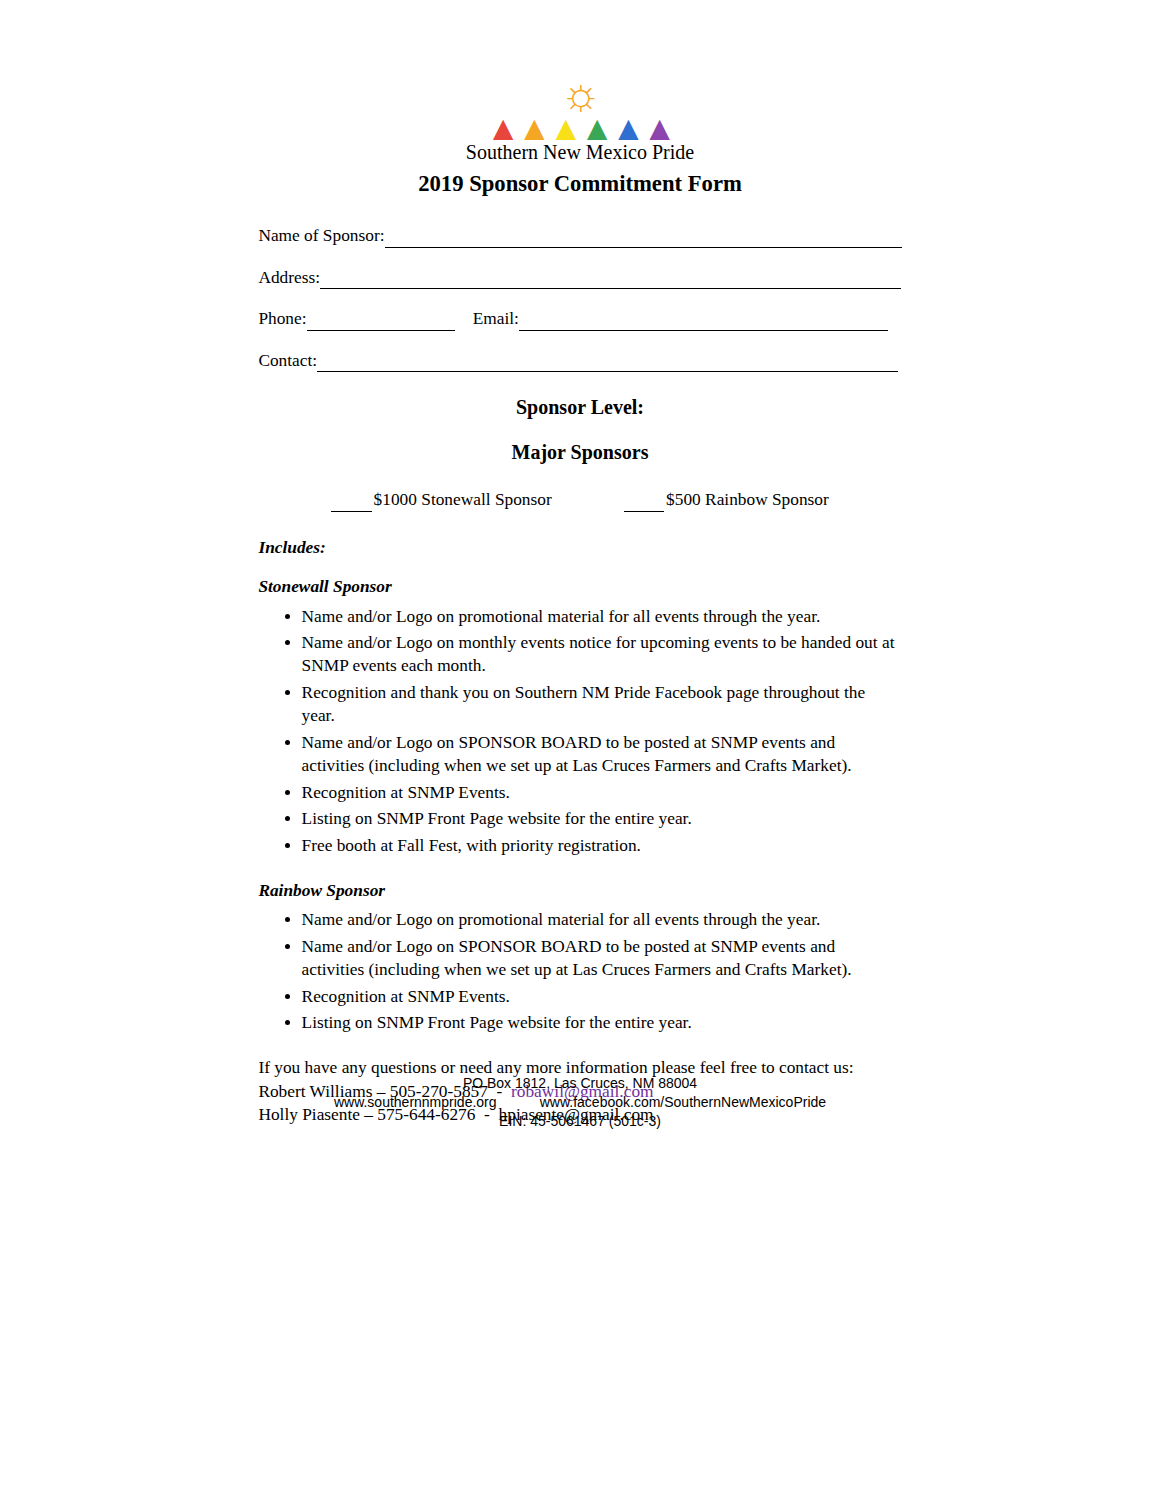☼
▲▲▲▲▲▲
Southern New Mexico Pride
2019 Sponsor Commitment Form
Name of Sponsor:
Address:
Phone: Email:
Contact:
Sponsor Level:
Major Sponsors
$1000 Stonewall Sponsor $500 Rainbow Sponsor
Includes:
Stonewall Sponsor
Name and/or Logo on promotional material for all events through the year.
Name and/or Logo on monthly events notice for upcoming events to be handed out at SNMP events each month.
Recognition and thank you on Southern NM Pride Facebook page throughout the year.
Name and/or Logo on SPONSOR BOARD to be posted at SNMP events and activities (including when we set up at Las Cruces Farmers and Crafts Market).
Recognition at SNMP Events.
Listing on SNMP Front Page website for the entire year.
Free booth at Fall Fest, with priority registration.
Rainbow Sponsor
Name and/or Logo on promotional material for all events through the year.
Name and/or Logo on SPONSOR BOARD to be posted at SNMP events and activities (including when we set up at Las Cruces Farmers and Crafts Market).
Recognition at SNMP Events.
Listing on SNMP Front Page website for the entire year.
If you have any questions or need any more information please feel free to contact us:
Robert Williams – 505-270-5857 - robawil@gmail.com
Holly Piasente – 575-644-6276 - hpiasente@gmail.com
PO Box 1812, Las Cruces, NM 88004
www.southernnmpride.org www.facebook.com/SouthernNewMexicoPride
EIN: 45-5061467 (501c-3)